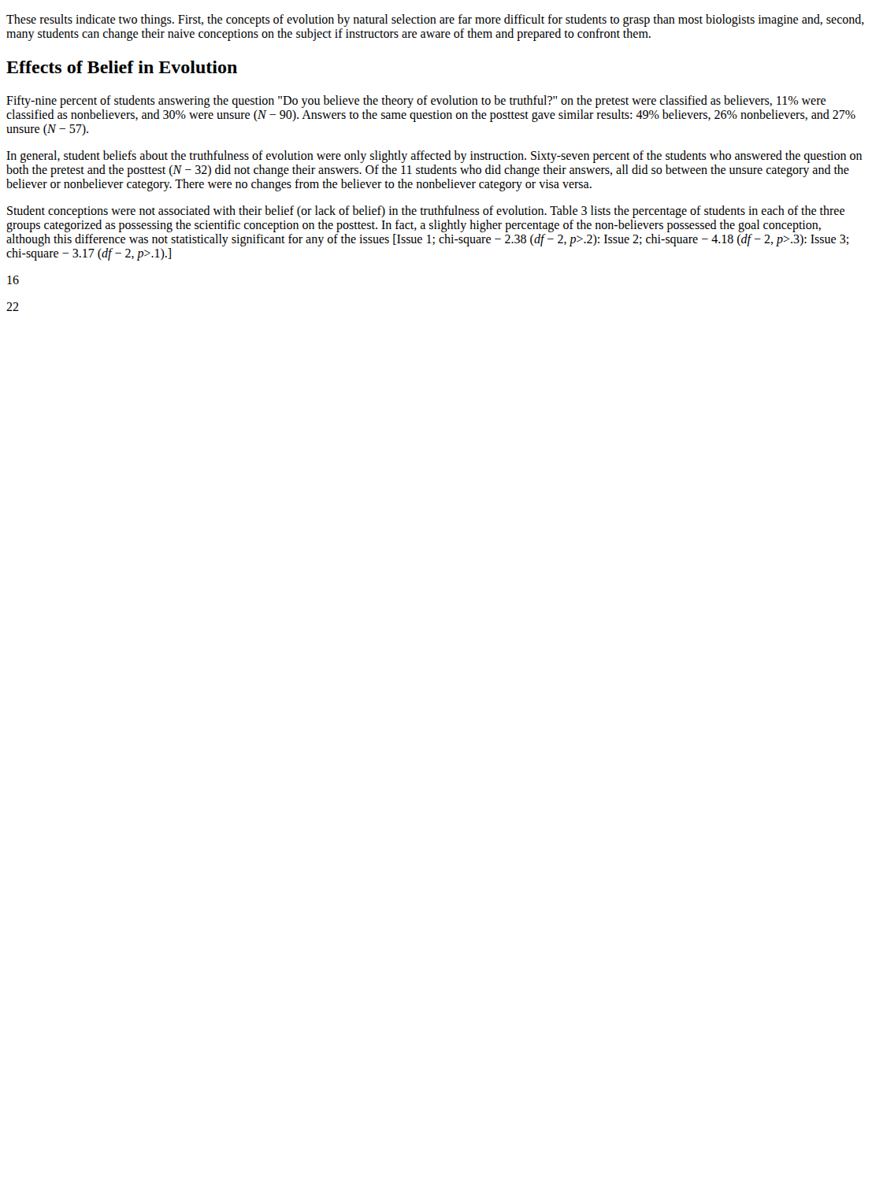These results indicate two things. First, the concepts of evolution by natural selection are far more difficult for students to grasp than most biologists imagine and, second, many students can change their naive conceptions on the subject if instructors are aware of them and prepared to confront them.
Effects of Belief in Evolution
Fifty-nine percent of students answering the question "Do you believe the theory of evolution to be truthful?" on the pretest were classified as believers, 11% were classified as nonbelievers, and 30% were unsure (N − 90). Answers to the same question on the posttest gave similar results: 49% believers, 26% nonbelievers, and 27% unsure (N − 57).
In general, student beliefs about the truthfulness of evolution were only slightly affected by instruction. Sixty-seven percent of the students who answered the question on both the pretest and the posttest (N − 32) did not change their answers. Of the 11 students who did change their answers, all did so between the unsure category and the believer or nonbeliever category. There were no changes from the believer to the nonbeliever category or visa versa.
Student conceptions were not associated with their belief (or lack of belief) in the truthfulness of evolution. Table 3 lists the percentage of students in each of the three groups categorized as possessing the scientific conception on the posttest. In fact, a slightly higher percentage of the non-believers possessed the goal conception, although this difference was not statistically significant for any of the issues [Issue 1; chi-square − 2.38 (df − 2, p>.2): Issue 2; chi-square − 4.18 (df − 2, p>.3): Issue 3; chi-square − 3.17 (df − 2, p>.1).]
16
22